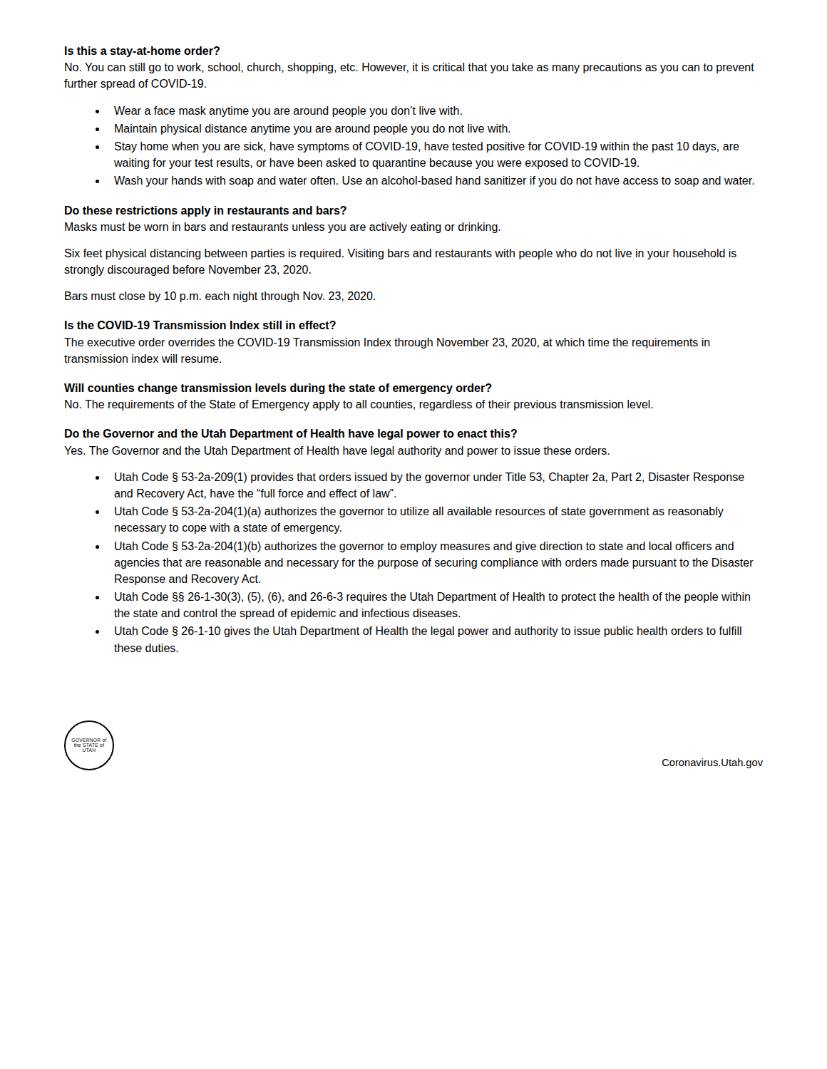Is this a stay-at-home order?
No. You can still go to work, school, church, shopping, etc. However, it is critical that you take as many precautions as you can to prevent further spread of COVID-19.
Wear a face mask anytime you are around people you don’t live with.
Maintain physical distance anytime you are around people you do not live with.
Stay home when you are sick, have symptoms of COVID-19, have tested positive for COVID-19 within the past 10 days, are waiting for your test results, or have been asked to quarantine because you were exposed to COVID-19.
Wash your hands with soap and water often. Use an alcohol-based hand sanitizer if you do not have access to soap and water.
Do these restrictions apply in restaurants and bars?
Masks must be worn in bars and restaurants unless you are actively eating or drinking.
Six feet physical distancing between parties is required. Visiting bars and restaurants with people who do not live in your household is strongly discouraged before November 23, 2020.
Bars must close by 10 p.m. each night through Nov. 23, 2020.
Is the COVID-19 Transmission Index still in effect?
The executive order overrides the COVID-19 Transmission Index through November 23, 2020, at which time the requirements in transmission index will resume.
Will counties change transmission levels during the state of emergency order?
No. The requirements of the State of Emergency apply to all counties, regardless of their previous transmission level.
Do the Governor and the Utah Department of Health have legal power to enact this?
Yes. The Governor and the Utah Department of Health have legal authority and power to issue these orders.
Utah Code § 53-2a-209(1) provides that orders issued by the governor under Title 53, Chapter 2a, Part 2, Disaster Response and Recovery Act, have the “full force and effect of law”.
Utah Code § 53-2a-204(1)(a) authorizes the governor to utilize all available resources of state government as reasonably necessary to cope with a state of emergency.
Utah Code § 53-2a-204(1)(b) authorizes the governor to employ measures and give direction to state and local officers and agencies that are reasonable and necessary for the purpose of securing compliance with orders made pursuant to the Disaster Response and Recovery Act.
Utah Code §§ 26-1-30(3), (5), (6), and 26-6-3 requires the Utah Department of Health to protect the health of the people within the state and control the spread of epidemic and infectious diseases.
Utah Code § 26-1-10 gives the Utah Department of Health the legal power and authority to issue public health orders to fulfill these duties.
GOVERNOR of the STATE of UTAH
Coronavirus.Utah.gov